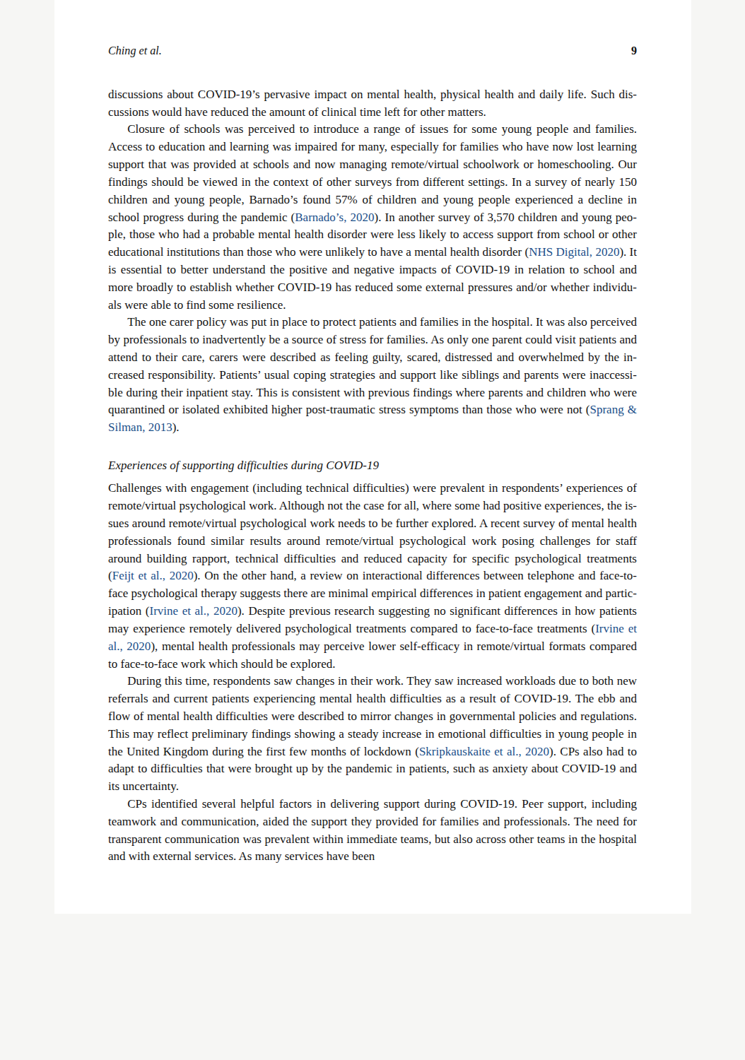Ching et al. 9
discussions about COVID-19’s pervasive impact on mental health, physical health and daily life. Such discussions would have reduced the amount of clinical time left for other matters.
Closure of schools was perceived to introduce a range of issues for some young people and families. Access to education and learning was impaired for many, especially for families who have now lost learning support that was provided at schools and now managing remote/virtual schoolwork or homeschooling. Our findings should be viewed in the context of other surveys from different settings. In a survey of nearly 150 children and young people, Barnado’s found 57% of children and young people experienced a decline in school progress during the pandemic (Barnado’s, 2020). In another survey of 3,570 children and young people, those who had a probable mental health disorder were less likely to access support from school or other educational institutions than those who were unlikely to have a mental health disorder (NHS Digital, 2020). It is essential to better understand the positive and negative impacts of COVID-19 in relation to school and more broadly to establish whether COVID-19 has reduced some external pressures and/or whether individuals were able to find some resilience.
The one carer policy was put in place to protect patients and families in the hospital. It was also perceived by professionals to inadvertently be a source of stress for families. As only one parent could visit patients and attend to their care, carers were described as feeling guilty, scared, distressed and overwhelmed by the increased responsibility. Patients’ usual coping strategies and support like siblings and parents were inaccessible during their inpatient stay. This is consistent with previous findings where parents and children who were quarantined or isolated exhibited higher post-traumatic stress symptoms than those who were not (Sprang & Silman, 2013).
Experiences of supporting difficulties during COVID-19
Challenges with engagement (including technical difficulties) were prevalent in respondents’ experiences of remote/virtual psychological work. Although not the case for all, where some had positive experiences, the issues around remote/virtual psychological work needs to be further explored. A recent survey of mental health professionals found similar results around remote/virtual psychological work posing challenges for staff around building rapport, technical difficulties and reduced capacity for specific psychological treatments (Feijt et al., 2020). On the other hand, a review on interactional differences between telephone and face-to-face psychological therapy suggests there are minimal empirical differences in patient engagement and participation (Irvine et al., 2020). Despite previous research suggesting no significant differences in how patients may experience remotely delivered psychological treatments compared to face-to-face treatments (Irvine et al., 2020), mental health professionals may perceive lower self-efficacy in remote/virtual formats compared to face-to-face work which should be explored.
During this time, respondents saw changes in their work. They saw increased workloads due to both new referrals and current patients experiencing mental health difficulties as a result of COVID-19. The ebb and flow of mental health difficulties were described to mirror changes in governmental policies and regulations. This may reflect preliminary findings showing a steady increase in emotional difficulties in young people in the United Kingdom during the first few months of lockdown (Skripkauskaite et al., 2020). CPs also had to adapt to difficulties that were brought up by the pandemic in patients, such as anxiety about COVID-19 and its uncertainty.
CPs identified several helpful factors in delivering support during COVID-19. Peer support, including teamwork and communication, aided the support they provided for families and professionals. The need for transparent communication was prevalent within immediate teams, but also across other teams in the hospital and with external services. As many services have been